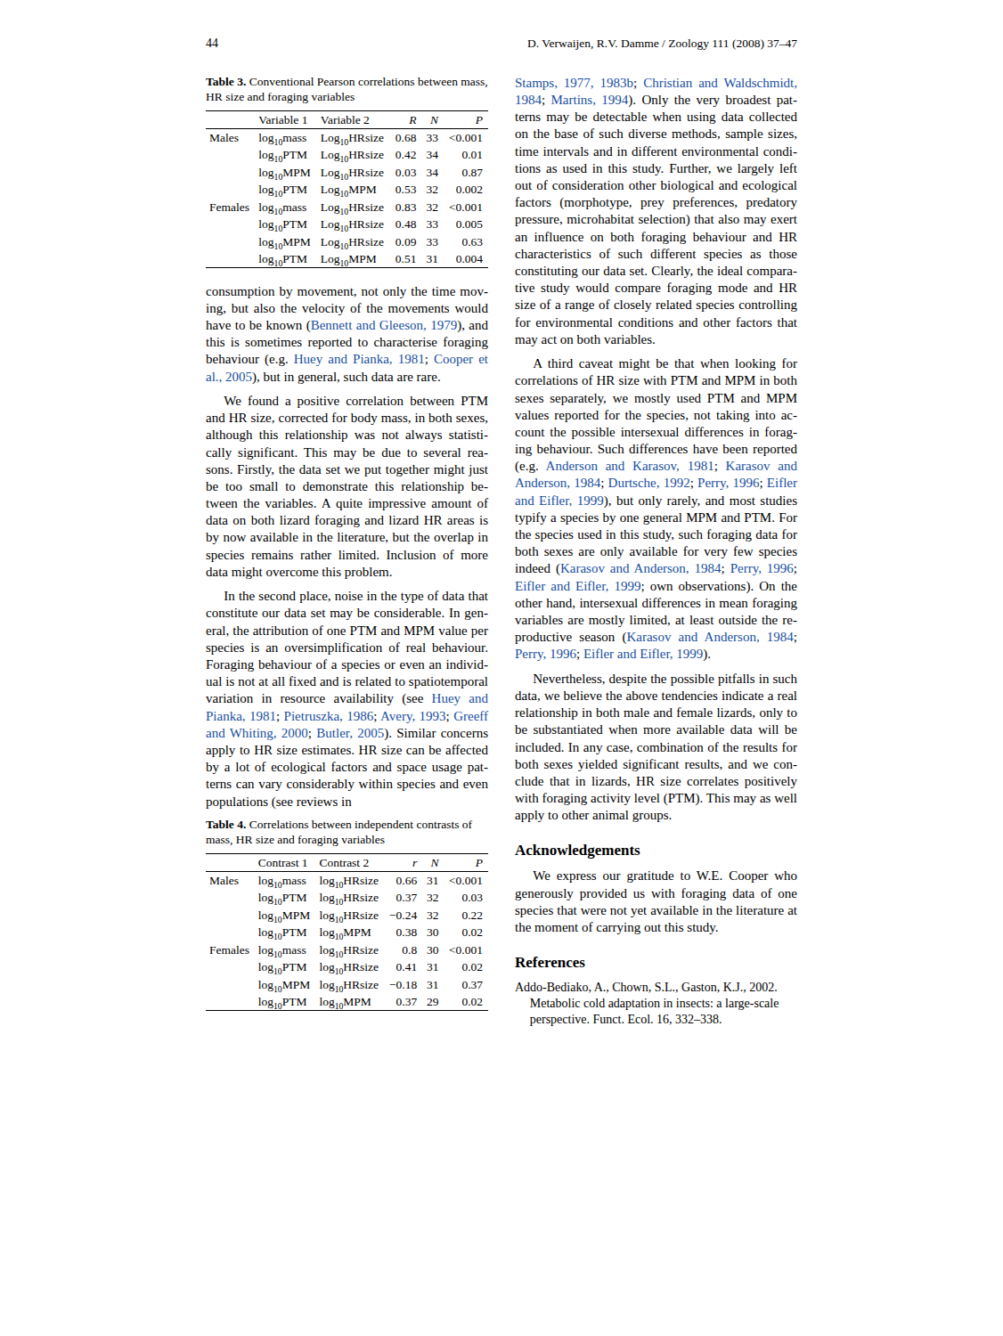44
D. Verwaijen, R.V. Damme / Zoology 111 (2008) 37–47
Table 3. Conventional Pearson correlations between mass, HR size and foraging variables
| | Variable 1 | Variable 2 | R | N | P |
| --- | --- | --- | --- | --- | --- |
| Males | log 10 mass | Log 10 HRsize | 0.68 | 33 | <0.001 |
| | log 10 PTM | Log 10 HRsize | 0.42 | 34 | 0.01 |
| | log 10 MPM | Log 10 HRsize | 0.03 | 34 | 0.87 |
| | log 10 PTM | Log 10 MPM | 0.53 | 32 | 0.002 |
| Females | log 10 mass | Log 10 HRsize | 0.83 | 32 | <0.001 |
| | log 10 PTM | Log 10 HRsize | 0.48 | 33 | 0.005 |
| | log 10 MPM | Log 10 HRsize | 0.09 | 33 | 0.63 |
| | log 10 PTM | Log 10 MPM | 0.51 | 31 | 0.004 |
consumption by movement, not only the time moving, but also the velocity of the movements would have to be known (Bennett and Gleeson, 1979), and this is sometimes reported to characterise foraging behaviour (e.g. Huey and Pianka, 1981; Cooper et al., 2005), but in general, such data are rare.
We found a positive correlation between PTM and HR size, corrected for body mass, in both sexes, although this relationship was not always statistically significant. This may be due to several reasons. Firstly, the data set we put together might just be too small to demonstrate this relationship between the variables. A quite impressive amount of data on both lizard foraging and lizard HR areas is by now available in the literature, but the overlap in species remains rather limited. Inclusion of more data might overcome this problem.
In the second place, noise in the type of data that constitute our data set may be considerable. In general, the attribution of one PTM and MPM value per species is an oversimplification of real behaviour. Foraging behaviour of a species or even an individual is not at all fixed and is related to spatiotemporal variation in resource availability (see Huey and Pianka, 1981; Pietruszka, 1986; Avery, 1993; Greeff and Whiting, 2000; Butler, 2005). Similar concerns apply to HR size estimates. HR size can be affected by a lot of ecological factors and space usage patterns can vary considerably within species and even populations (see reviews in
Table 4. Correlations between independent contrasts of mass, HR size and foraging variables
| | Contrast 1 | Contrast 2 | r | N | P |
| --- | --- | --- | --- | --- | --- |
| Males | log 10 mass | log 10 HRsize | 0.66 | 31 | <0.001 |
| | log 10 PTM | log 10 HRsize | 0.37 | 32 | 0.03 |
| | log 10 MPM | log 10 HRsize | −0.24 | 32 | 0.22 |
| | log 10 PTM | log 10 MPM | 0.38 | 30 | 0.02 |
| Females | log 10 mass | log 10 HRsize | 0.8 | 30 | <0.001 |
| | log 10 PTM | log 10 HRsize | 0.41 | 31 | 0.02 |
| | log 10 MPM | log 10 HRsize | −0.18 | 31 | 0.37 |
| | log 10 PTM | log 10 MPM | 0.37 | 29 | 0.02 |
Stamps, 1977, 1983b; Christian and Waldschmidt, 1984; Martins, 1994). Only the very broadest patterns may be detectable when using data collected on the base of such diverse methods, sample sizes, time intervals and in different environmental conditions as used in this study. Further, we largely left out of consideration other biological and ecological factors (morphotype, prey preferences, predatory pressure, microhabitat selection) that also may exert an influence on both foraging behaviour and HR characteristics of such different species as those constituting our data set. Clearly, the ideal comparative study would compare foraging mode and HR size of a range of closely related species controlling for environmental conditions and other factors that may act on both variables.
A third caveat might be that when looking for correlations of HR size with PTM and MPM in both sexes separately, we mostly used PTM and MPM values reported for the species, not taking into account the possible intersexual differences in foraging behaviour. Such differences have been reported (e.g. Anderson and Karasov, 1981; Karasov and Anderson, 1984; Durtsche, 1992; Perry, 1996; Eifler and Eifler, 1999), but only rarely, and most studies typify a species by one general MPM and PTM. For the species used in this study, such foraging data for both sexes are only available for very few species indeed (Karasov and Anderson, 1984; Perry, 1996; Eifler and Eifler, 1999; own observations). On the other hand, intersexual differences in mean foraging variables are mostly limited, at least outside the reproductive season (Karasov and Anderson, 1984; Perry, 1996; Eifler and Eifler, 1999).
Nevertheless, despite the possible pitfalls in such data, we believe the above tendencies indicate a real relationship in both male and female lizards, only to be substantiated when more available data will be included. In any case, combination of the results for both sexes yielded significant results, and we conclude that in lizards, HR size correlates positively with foraging activity level (PTM). This may as well apply to other animal groups.
Acknowledgements
We express our gratitude to W.E. Cooper who generously provided us with foraging data of one species that were not yet available in the literature at the moment of carrying out this study.
References
Addo-Bediako, A., Chown, S.L., Gaston, K.J., 2002. Metabolic cold adaptation in insects: a large-scale perspective. Funct. Ecol. 16, 332–338.